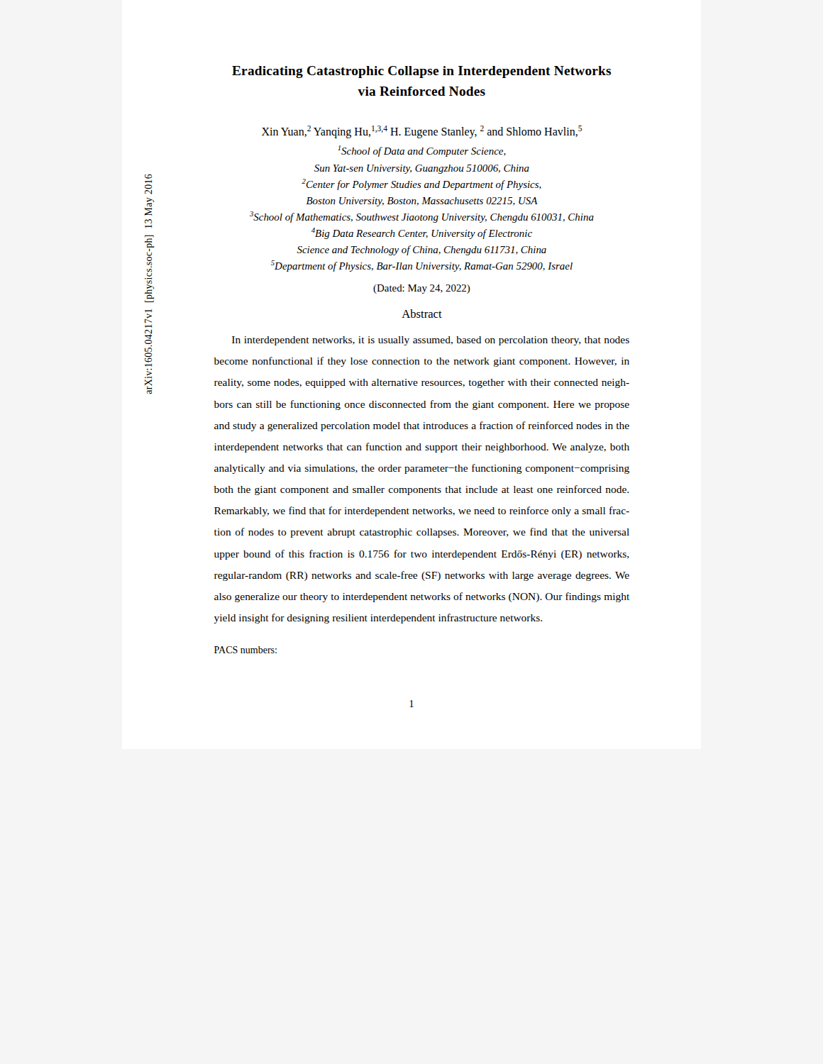arXiv:1605.04217v1 [physics.soc-ph] 13 May 2016
Eradicating Catastrophic Collapse in Interdependent Networks
via Reinforced Nodes
Xin Yuan,2 Yanqing Hu,1,3,4 H. Eugene Stanley, 2 and Shlomo Havlin,5
1School of Data and Computer Science,
Sun Yat-sen University, Guangzhou 510006, China
2Center for Polymer Studies and Department of Physics,
Boston University, Boston, Massachusetts 02215, USA
3School of Mathematics, Southwest Jiaotong University, Chengdu 610031, China
4Big Data Research Center, University of Electronic
Science and Technology of China, Chengdu 611731, China
5Department of Physics, Bar-Ilan University, Ramat-Gan 52900, Israel
(Dated: May 24, 2022)
Abstract
In interdependent networks, it is usually assumed, based on percolation theory, that nodes become nonfunctional if they lose connection to the network giant component. However, in reality, some nodes, equipped with alternative resources, together with their connected neighbors can still be functioning once disconnected from the giant component. Here we propose and study a generalized percolation model that introduces a fraction of reinforced nodes in the interdependent networks that can function and support their neighborhood. We analyze, both analytically and via simulations, the order parameter−the functioning component−comprising both the giant component and smaller components that include at least one reinforced node. Remarkably, we find that for interdependent networks, we need to reinforce only a small fraction of nodes to prevent abrupt catastrophic collapses. Moreover, we find that the universal upper bound of this fraction is 0.1756 for two interdependent Erdős-Rényi (ER) networks, regular-random (RR) networks and scale-free (SF) networks with large average degrees. We also generalize our theory to interdependent networks of networks (NON). Our findings might yield insight for designing resilient interdependent infrastructure networks.
PACS numbers:
1